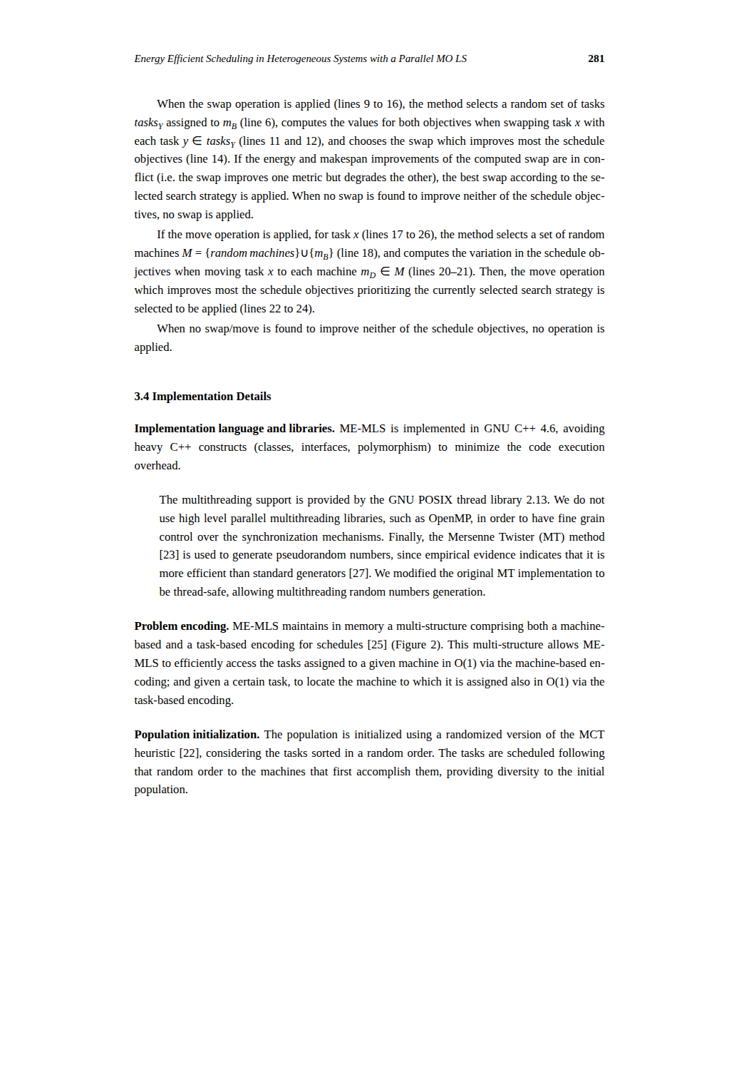Energy Efficient Scheduling in Heterogeneous Systems with a Parallel MO LS 281
When the swap operation is applied (lines 9 to 16), the method selects a random set of tasks tasksY assigned to mB (line 6), computes the values for both objectives when swapping task x with each task y ∈ tasksY (lines 11 and 12), and chooses the swap which improves most the schedule objectives (line 14). If the energy and makespan improvements of the computed swap are in conflict (i.e. the swap improves one metric but degrades the other), the best swap according to the selected search strategy is applied. When no swap is found to improve neither of the schedule objectives, no swap is applied.
If the move operation is applied, for task x (lines 17 to 26), the method selects a set of random machines M = {random machines}∪{mB} (line 18), and computes the variation in the schedule objectives when moving task x to each machine mD ∈ M (lines 20–21). Then, the move operation which improves most the schedule objectives prioritizing the currently selected search strategy is selected to be applied (lines 22 to 24).
When no swap/move is found to improve neither of the schedule objectives, no operation is applied.
3.4 Implementation Details
Implementation language and libraries.
ME-MLS is implemented in GNU C++ 4.6, avoiding heavy C++ constructs (classes, interfaces, polymorphism) to minimize the code execution overhead.
The multithreading support is provided by the GNU POSIX thread library 2.13. We do not use high level parallel multithreading libraries, such as OpenMP, in order to have fine grain control over the synchronization mechanisms. Finally, the Mersenne Twister (MT) method [23] is used to generate pseudorandom numbers, since empirical evidence indicates that it is more efficient than standard generators [27]. We modified the original MT implementation to be thread-safe, allowing multithreading random numbers generation.
Problem encoding.
ME-MLS maintains in memory a multi-structure comprising both a machine-based and a task-based encoding for schedules [25] (Figure 2). This multi-structure allows ME-MLS to efficiently access the tasks assigned to a given machine in O(1) via the machine-based encoding; and given a certain task, to locate the machine to which it is assigned also in O(1) via the task-based encoding.
Population initialization.
The population is initialized using a randomized version of the MCT heuristic [22], considering the tasks sorted in a random order. The tasks are scheduled following that random order to the machines that first accomplish them, providing diversity to the initial population.